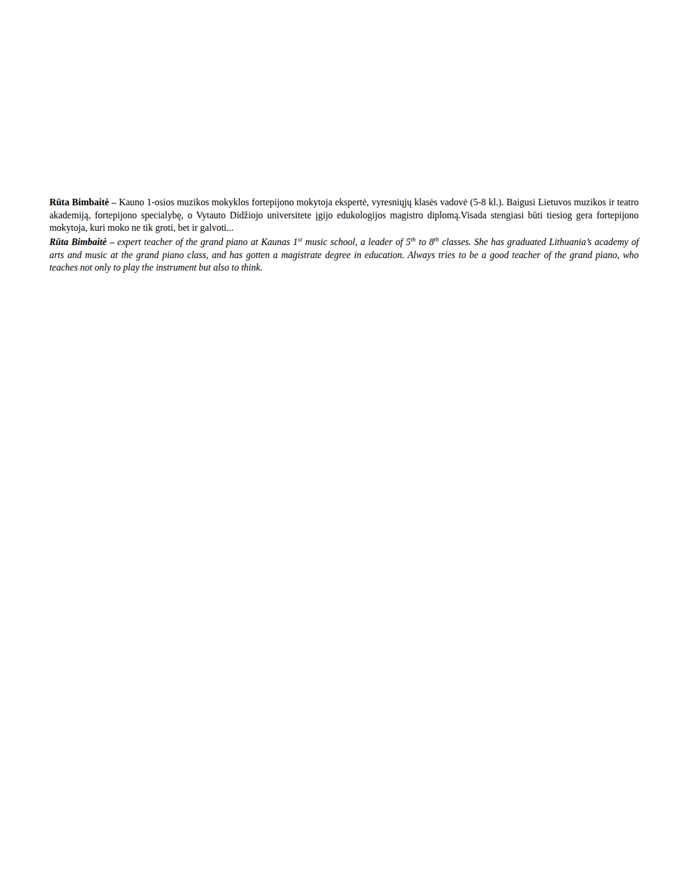Rūta Bimbaitė – Kauno 1-osios muzikos mokyklos fortepijono mokytoja ekspertė, vyresniųjų klasės vadovė (5-8 kl.). Baigusi Lietuvos muzikos ir teatro akademiją, fortepijono specialybę, o Vytauto Didžiojo universitete įgijo edukologijos magistro diplomą.Visada stengiasi būti tiesiog gera fortepijono mokytoja, kuri moko ne tik groti, bet ir galvoti...
Rūta Bimbaitė – expert teacher of the grand piano at Kaunas 1st music school, a leader of 5th to 8th classes. She has graduated Lithuania’s academy of arts and music at the grand piano class, and has gotten a magistrate degree in education. Always tries to be a good teacher of the grand piano, who teaches not only to play the instrument but also to think.